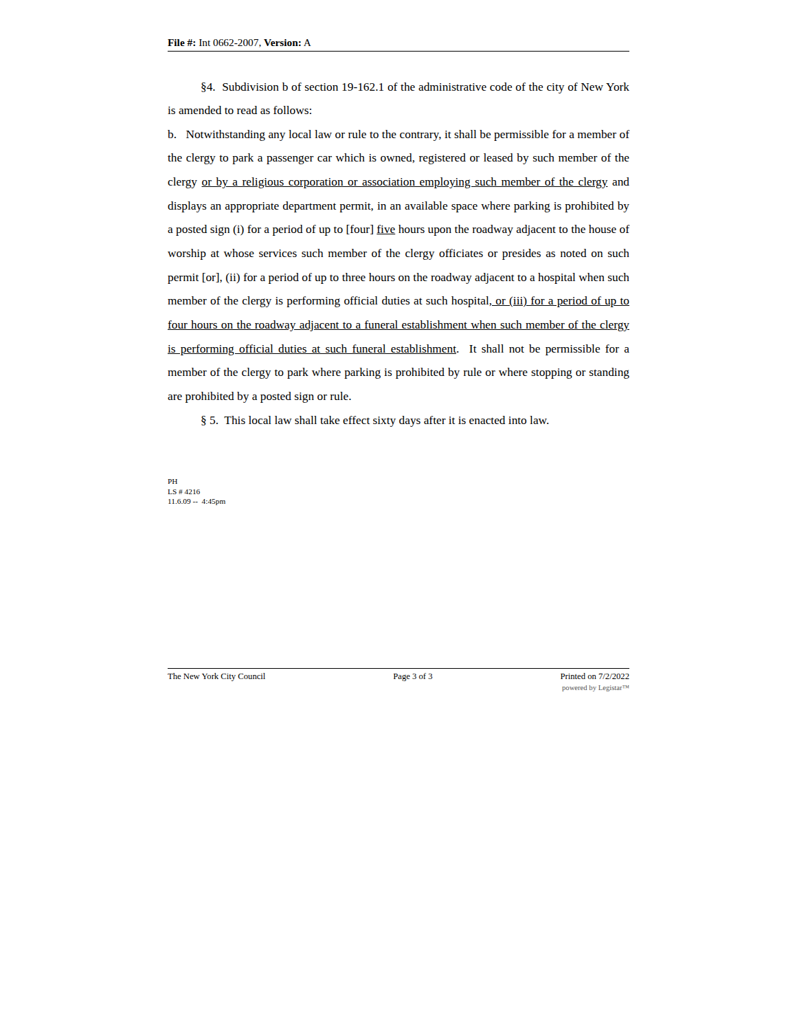File #: Int 0662-2007, Version: A
§4. Subdivision b of section 19-162.1 of the administrative code of the city of New York is amended to read as follows:
b. Notwithstanding any local law or rule to the contrary, it shall be permissible for a member of the clergy to park a passenger car which is owned, registered or leased by such member of the clergy or by a religious corporation or association employing such member of the clergy and displays an appropriate department permit, in an available space where parking is prohibited by a posted sign (i) for a period of up to [four] five hours upon the roadway adjacent to the house of worship at whose services such member of the clergy officiates or presides as noted on such permit [or], (ii) for a period of up to three hours on the roadway adjacent to a hospital when such member of the clergy is performing official duties at such hospital, or (iii) for a period of up to four hours on the roadway adjacent to a funeral establishment when such member of the clergy is performing official duties at such funeral establishment. It shall not be permissible for a member of the clergy to park where parking is prohibited by rule or where stopping or standing are prohibited by a posted sign or rule.
§ 5. This local law shall take effect sixty days after it is enacted into law.
PH
LS # 4216
11.6.09 -- 4:45pm
The New York City Council
Page 3 of 3
Printed on 7/2/2022 powered by Legistar™